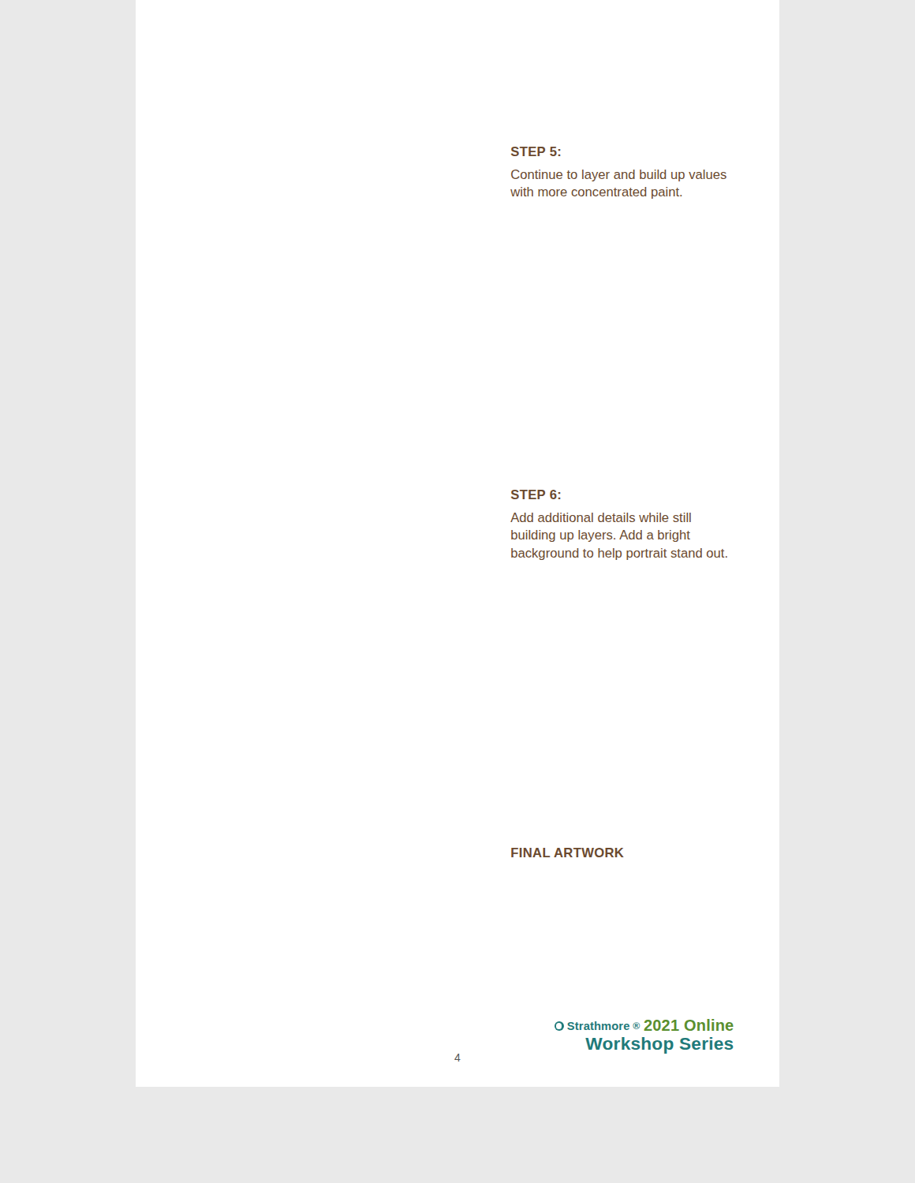Step 5:
Continue to layer and build up values with more concentrated paint.
Step 6:
Add additional details while still building up layers. Add a bright background to help portrait stand out.
Final Artwork
Strathmore® 2021 Online Workshop Series
4